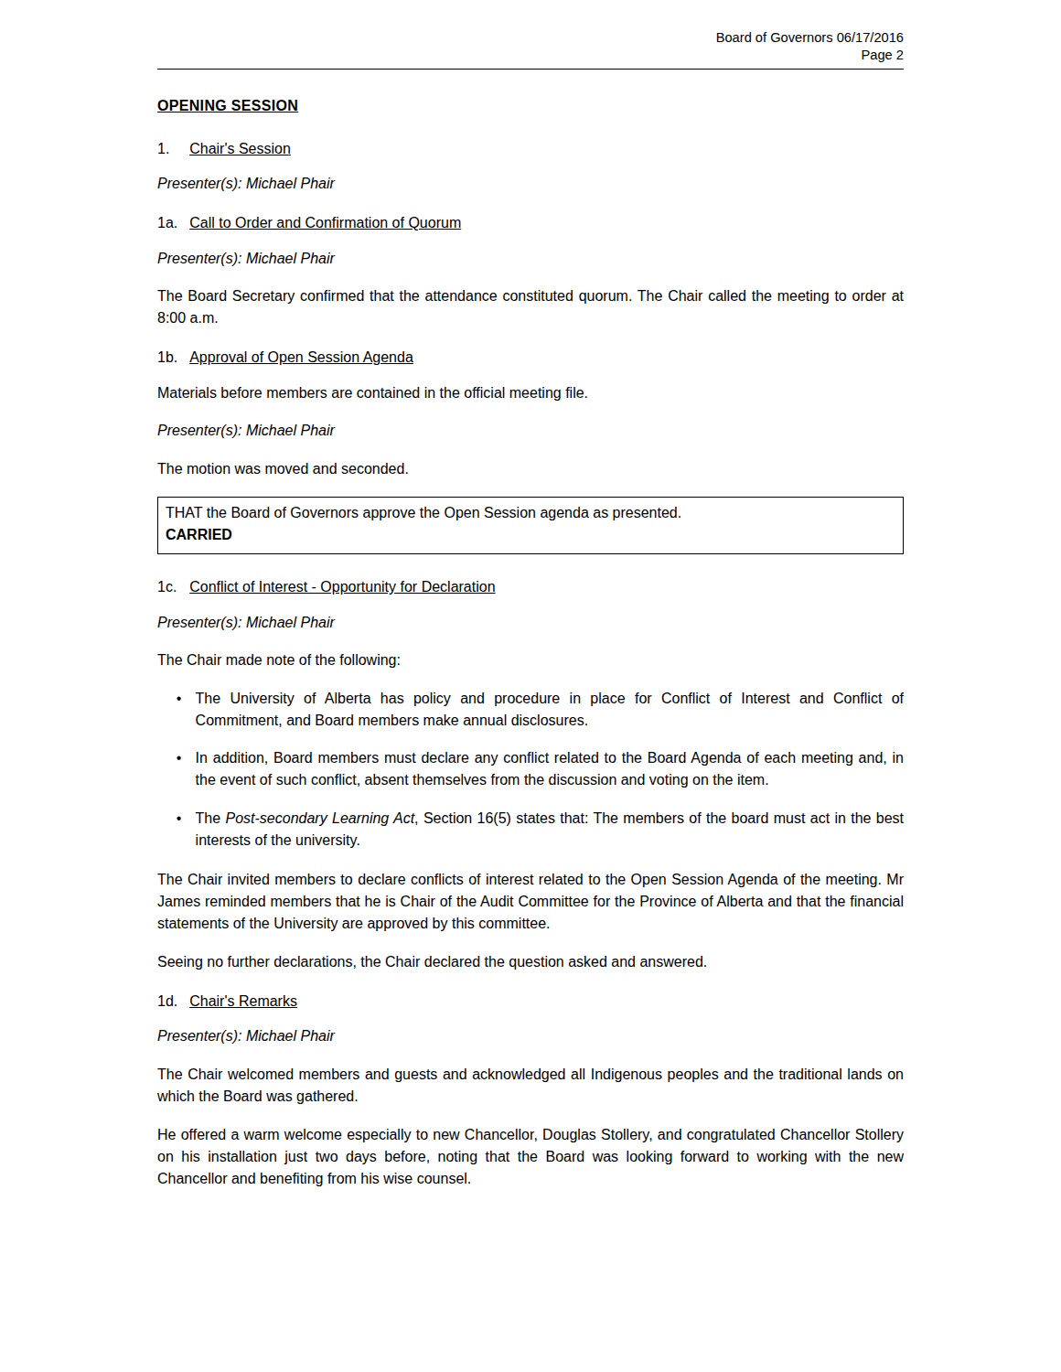Board of Governors 06/17/2016
Page 2
OPENING SESSION
1. Chair's Session
Presenter(s): Michael Phair
1a. Call to Order and Confirmation of Quorum
Presenter(s): Michael Phair
The Board Secretary confirmed that the attendance constituted quorum. The Chair called the meeting to order at 8:00 a.m.
1b. Approval of Open Session Agenda
Materials before members are contained in the official meeting file.
Presenter(s): Michael Phair
The motion was moved and seconded.
THAT the Board of Governors approve the Open Session agenda as presented.
CARRIED
1c. Conflict of Interest - Opportunity for Declaration
Presenter(s): Michael Phair
The Chair made note of the following:
The University of Alberta has policy and procedure in place for Conflict of Interest and Conflict of Commitment, and Board members make annual disclosures.
In addition, Board members must declare any conflict related to the Board Agenda of each meeting and, in the event of such conflict, absent themselves from the discussion and voting on the item.
The Post-secondary Learning Act, Section 16(5) states that: The members of the board must act in the best interests of the university.
The Chair invited members to declare conflicts of interest related to the Open Session Agenda of the meeting. Mr James reminded members that he is Chair of the Audit Committee for the Province of Alberta and that the financial statements of the University are approved by this committee.
Seeing no further declarations, the Chair declared the question asked and answered.
1d. Chair's Remarks
Presenter(s): Michael Phair
The Chair welcomed members and guests and acknowledged all Indigenous peoples and the traditional lands on which the Board was gathered.
He offered a warm welcome especially to new Chancellor, Douglas Stollery, and congratulated Chancellor Stollery on his installation just two days before, noting that the Board was looking forward to working with the new Chancellor and benefiting from his wise counsel.